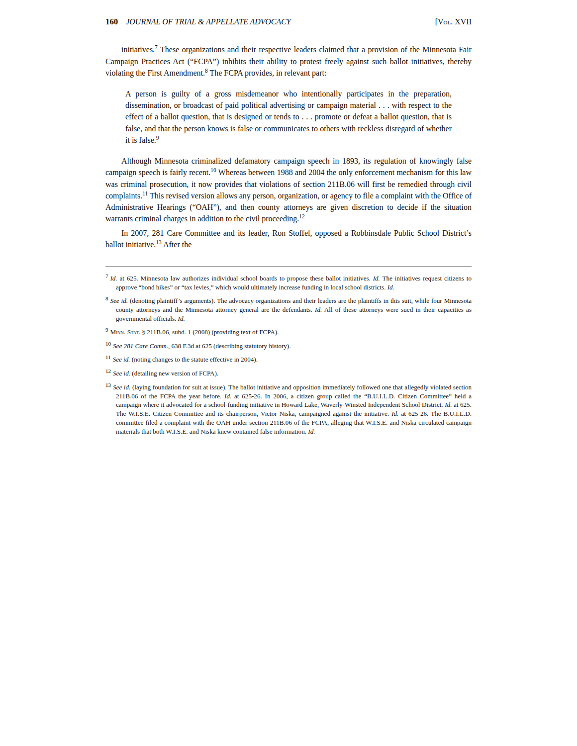160 JOURNAL OF TRIAL & APPELLATE ADVOCACY [Vol. XVII
initiatives.7 These organizations and their respective leaders claimed that a provision of the Minnesota Fair Campaign Practices Act (“FCPA”) inhibits their ability to protest freely against such ballot initiatives, thereby violating the First Amendment.8 The FCPA provides, in relevant part:
A person is guilty of a gross misdemeanor who intentionally participates in the preparation, dissemination, or broadcast of paid political advertising or campaign material . . . with respect to the effect of a ballot question, that is designed or tends to . . . promote or defeat a ballot question, that is false, and that the person knows is false or communicates to others with reckless disregard of whether it is false.9
Although Minnesota criminalized defamatory campaign speech in 1893, its regulation of knowingly false campaign speech is fairly recent.10 Whereas between 1988 and 2004 the only enforcement mechanism for this law was criminal prosecution, it now provides that violations of section 211B.06 will first be remedied through civil complaints.11 This revised version allows any person, organization, or agency to file a complaint with the Office of Administrative Hearings (“OAH”), and then county attorneys are given discretion to decide if the situation warrants criminal charges in addition to the civil proceeding.12
In 2007, 281 Care Committee and its leader, Ron Stoffel, opposed a Robbinsdale Public School District’s ballot initiative.13 After the
7 Id. at 625. Minnesota law authorizes individual school boards to propose these ballot initiatives. Id. The initiatives request citizens to approve “bond hikes” or “tax levies,” which would ultimately increase funding in local school districts. Id.
8 See id. (denoting plaintiff’s arguments). The advocacy organizations and their leaders are the plaintiffs in this suit, while four Minnesota county attorneys and the Minnesota attorney general are the defendants. Id. All of these attorneys were sued in their capacities as governmental officials. Id.
9 Minn. Stat. § 211B.06, subd. 1 (2008) (providing text of FCPA).
10 See 281 Care Comm., 638 F.3d at 625 (describing statutory history).
11 See id. (noting changes to the statute effective in 2004).
12 See id. (detailing new version of FCPA).
13 See id. (laying foundation for suit at issue). The ballot initiative and opposition immediately followed one that allegedly violated section 211B.06 of the FCPA the year before. Id. at 625-26. In 2006, a citizen group called the “B.U.I.L.D. Citizen Committee” held a campaign where it advocated for a school-funding initiative in Howard Lake, Waverly-Winsted Independent School District. Id. at 625. The W.I.S.E. Citizen Committee and its chairperson, Victor Niska, campaigned against the initiative. Id. at 625-26. The B.U.I.L.D. committee filed a complaint with the OAH under section 211B.06 of the FCPA, alleging that W.I.S.E. and Niska circulated campaign materials that both W.I.S.E. and Niska knew contained false information. Id.